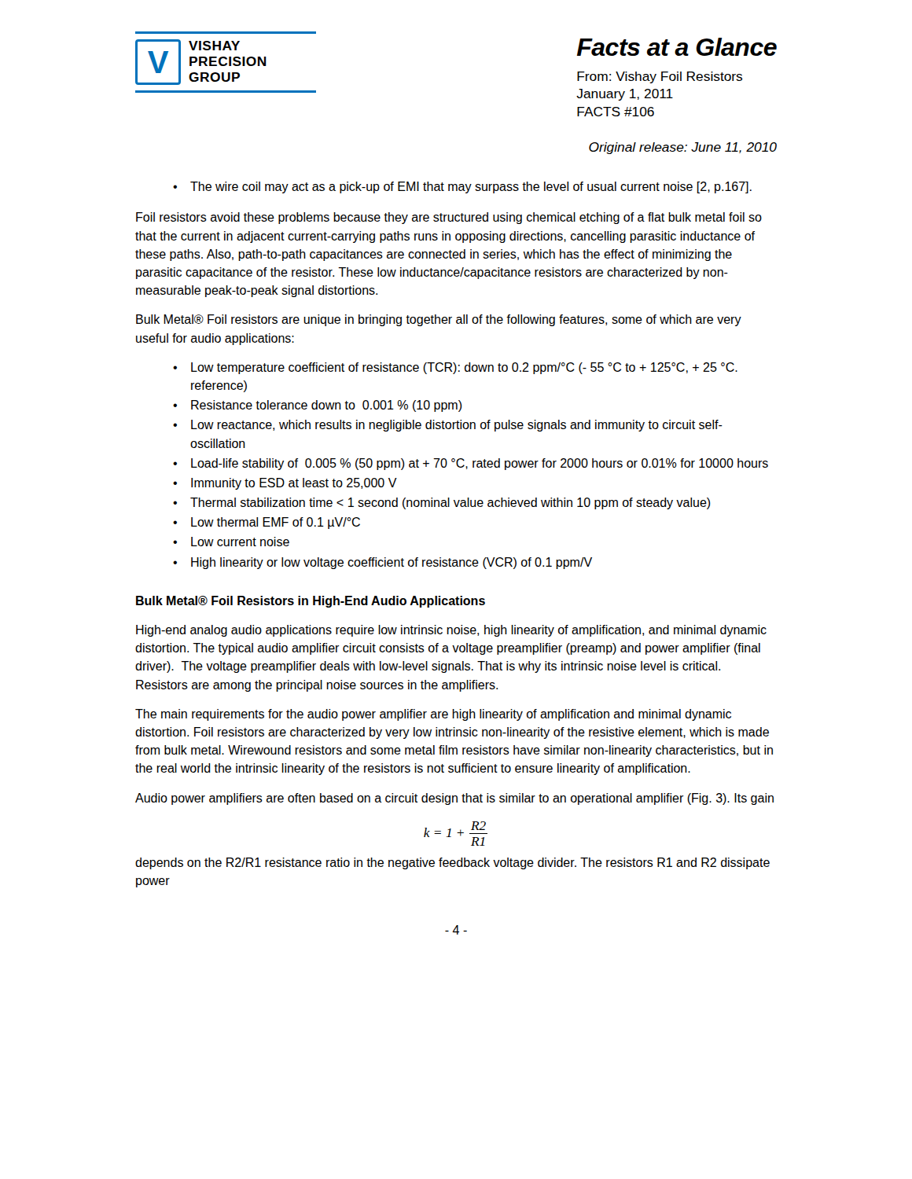V
VISHAY
PRECISION
GROUP
Facts at a Glance
From: Vishay Foil Resistors
January 1, 2011
FACTS #106
Original release: June 11, 2010
The wire coil may act as a pick-up of EMI that may surpass the level of usual current noise [2, p.167].
Foil resistors avoid these problems because they are structured using chemical etching of a flat bulk metal foil so that the current in adjacent current-carrying paths runs in opposing directions, cancelling parasitic inductance of these paths. Also, path-to-path capacitances are connected in series, which has the effect of minimizing the parasitic capacitance of the resistor. These low inductance/capacitance resistors are characterized by non-measurable peak-to-peak signal distortions.
Bulk Metal® Foil resistors are unique in bringing together all of the following features, some of which are very useful for audio applications:
Low temperature coefficient of resistance (TCR): down to 0.2 ppm/°C (- 55 °C to + 125°C, + 25 °C. reference)
Resistance tolerance down to 0.001 % (10 ppm)
Low reactance, which results in negligible distortion of pulse signals and immunity to circuit self-oscillation
Load-life stability of 0.005 % (50 ppm) at + 70 °C, rated power for 2000 hours or 0.01% for 10000 hours
Immunity to ESD at least to 25,000 V
Thermal stabilization time < 1 second (nominal value achieved within 10 ppm of steady value)
Low thermal EMF of 0.1 µV/°C
Low current noise
High linearity or low voltage coefficient of resistance (VCR) of 0.1 ppm/V
Bulk Metal® Foil Resistors in High-End Audio Applications
High-end analog audio applications require low intrinsic noise, high linearity of amplification, and minimal dynamic distortion. The typical audio amplifier circuit consists of a voltage preamplifier (preamp) and power amplifier (final driver). The voltage preamplifier deals with low-level signals. That is why its intrinsic noise level is critical. Resistors are among the principal noise sources in the amplifiers.
The main requirements for the audio power amplifier are high linearity of amplification and minimal dynamic distortion. Foil resistors are characterized by very low intrinsic non-linearity of the resistive element, which is made from bulk metal. Wirewound resistors and some metal film resistors have similar non-linearity characteristics, but in the real world the intrinsic linearity of the resistors is not sufficient to ensure linearity of amplification.
Audio power amplifiers are often based on a circuit design that is similar to an operational amplifier (Fig. 3). Its gain
k = 1 + R2 R1
depends on the R2/R1 resistance ratio in the negative feedback voltage divider. The resistors R1 and R2 dissipate power
- 4 -